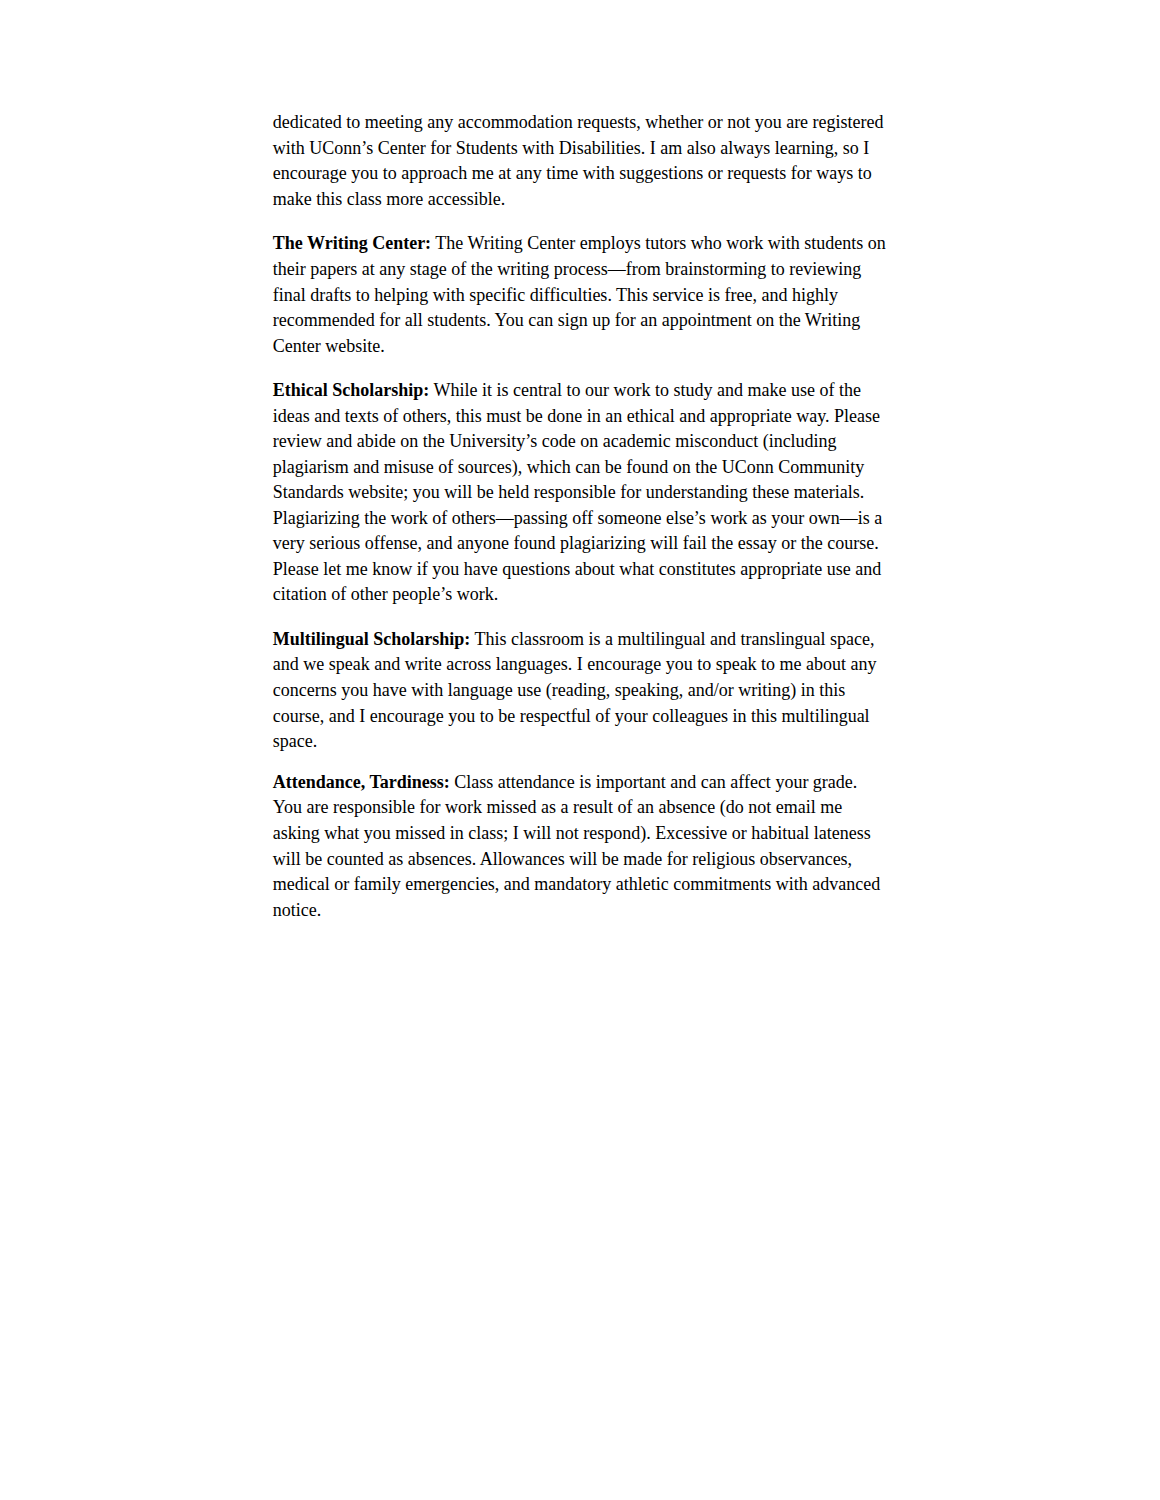dedicated to meeting any accommodation requests, whether or not you are registered with UConn’s Center for Students with Disabilities. I am also always learning, so I encourage you to approach me at any time with suggestions or requests for ways to make this class more accessible.
The Writing Center: The Writing Center employs tutors who work with students on their papers at any stage of the writing process—from brainstorming to reviewing final drafts to helping with specific difficulties. This service is free, and highly recommended for all students. You can sign up for an appointment on the Writing Center website.
Ethical Scholarship: While it is central to our work to study and make use of the ideas and texts of others, this must be done in an ethical and appropriate way. Please review and abide on the University’s code on academic misconduct (including plagiarism and misuse of sources), which can be found on the UConn Community Standards website; you will be held responsible for understanding these materials. Plagiarizing the work of others—passing off someone else’s work as your own—is a very serious offense, and anyone found plagiarizing will fail the essay or the course. Please let me know if you have questions about what constitutes appropriate use and citation of other people’s work.
Multilingual Scholarship: This classroom is a multilingual and translingual space, and we speak and write across languages. I encourage you to speak to me about any concerns you have with language use (reading, speaking, and/or writing) in this course, and I encourage you to be respectful of your colleagues in this multilingual space.
Attendance, Tardiness: Class attendance is important and can affect your grade. You are responsible for work missed as a result of an absence (do not email me asking what you missed in class; I will not respond). Excessive or habitual lateness will be counted as absences. Allowances will be made for religious observances, medical or family emergencies, and mandatory athletic commitments with advanced notice.